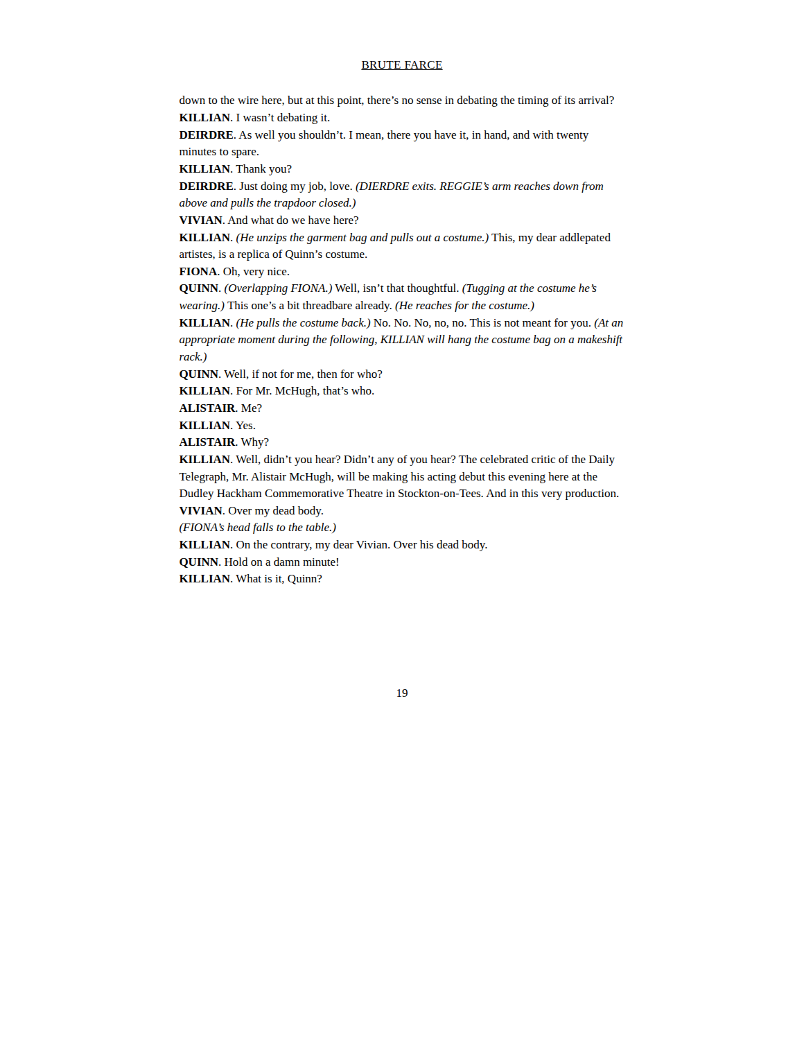BRUTE FARCE
down to the wire here, but at this point, there’s no sense in debating the timing of its arrival?
KILLIAN. I wasn’t debating it.
DEIRDRE. As well you shouldn’t. I mean, there you have it, in hand, and with twenty minutes to spare.
KILLIAN. Thank you?
DEIRDRE. Just doing my job, love. (DIERDRE exits. REGGIE’s arm reaches down from above and pulls the trapdoor closed.)
VIVIAN. And what do we have here?
KILLIAN. (He unzips the garment bag and pulls out a costume.) This, my dear addlepated artistes, is a replica of Quinn’s costume.
FIONA. Oh, very nice.
QUINN. (Overlapping FIONA.) Well, isn’t that thoughtful. (Tugging at the costume he’s wearing.) This one’s a bit threadbare already. (He reaches for the costume.)
KILLIAN. (He pulls the costume back.) No. No. No, no, no. This is not meant for you. (At an appropriate moment during the following, KILLIAN will hang the costume bag on a makeshift rack.)
QUINN. Well, if not for me, then for who?
KILLIAN. For Mr. McHugh, that’s who.
ALISTAIR. Me?
KILLIAN. Yes.
ALISTAIR. Why?
KILLIAN. Well, didn’t you hear? Didn’t any of you hear? The celebrated critic of the Daily Telegraph, Mr. Alistair McHugh, will be making his acting debut this evening here at the Dudley Hackham Commemorative Theatre in Stockton-on-Tees. And in this very production.
VIVIAN. Over my dead body.
(FIONA’s head falls to the table.)
KILLIAN. On the contrary, my dear Vivian. Over his dead body.
QUINN. Hold on a damn minute!
KILLIAN. What is it, Quinn?
19